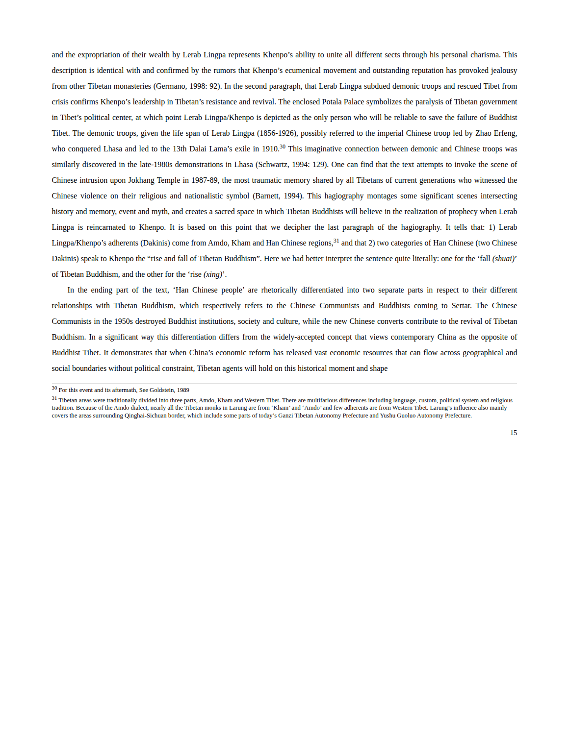and the expropriation of their wealth by Lerab Lingpa represents Khenpo’s ability to unite all different sects through his personal charisma. This description is identical with and confirmed by the rumors that Khenpo’s ecumenical movement and outstanding reputation has provoked jealousy from other Tibetan monasteries (Germano, 1998: 92). In the second paragraph, that Lerab Lingpa subdued demonic troops and rescued Tibet from crisis confirms Khenpo’s leadership in Tibetan’s resistance and revival. The enclosed Potala Palace symbolizes the paralysis of Tibetan government in Tibet’s political center, at which point Lerab Lingpa/Khenpo is depicted as the only person who will be reliable to save the failure of Buddhist Tibet. The demonic troops, given the life span of Lerab Lingpa (1856-1926), possibly referred to the imperial Chinese troop led by Zhao Erfeng, who conquered Lhasa and led to the 13th Dalai Lama’s exile in 1910.30 This imaginative connection between demonic and Chinese troops was similarly discovered in the late-1980s demonstrations in Lhasa (Schwartz, 1994: 129). One can find that the text attempts to invoke the scene of Chinese intrusion upon Jokhang Temple in 1987-89, the most traumatic memory shared by all Tibetans of current generations who witnessed the Chinese violence on their religious and nationalistic symbol (Barnett, 1994). This hagiography montages some significant scenes intersecting history and memory, event and myth, and creates a sacred space in which Tibetan Buddhists will believe in the realization of prophecy when Lerab Lingpa is reincarnated to Khenpo. It is based on this point that we decipher the last paragraph of the hagiography. It tells that: 1) Lerab Lingpa/Khenpo’s adherents (Dakinis) come from Amdo, Kham and Han Chinese regions,31 and that 2) two categories of Han Chinese (two Chinese Dakinis) speak to Khenpo the “rise and fall of Tibetan Buddhism”. Here we had better interpret the sentence quite literally: one for the ‘fall (shuai)’ of Tibetan Buddhism, and the other for the ‘rise (xing)’.
In the ending part of the text, ‘Han Chinese people’ are rhetorically differentiated into two separate parts in respect to their different relationships with Tibetan Buddhism, which respectively refers to the Chinese Communists and Buddhists coming to Sertar. The Chinese Communists in the 1950s destroyed Buddhist institutions, society and culture, while the new Chinese converts contribute to the revival of Tibetan Buddhism. In a significant way this differentiation differs from the widely-accepted concept that views contemporary China as the opposite of Buddhist Tibet. It demonstrates that when China’s economic reform has released vast economic resources that can flow across geographical and social boundaries without political constraint, Tibetan agents will hold on this historical moment and shape
30 For this event and its aftermath, See Goldstein, 1989
31 Tibetan areas were traditionally divided into three parts, Amdo, Kham and Western Tibet. There are multifarious differences including language, custom, political system and religious tradition. Because of the Amdo dialect, nearly all the Tibetan monks in Larung are from ‘Kham’ and ‘Amdo’ and few adherents are from Western Tibet. Larung’s influence also mainly covers the areas surrounding Qinghai-Sichuan border, which include some parts of today’s Ganzi Tibetan Autonomy Prefecture and Yushu Guoluo Autonomy Prefecture.
15